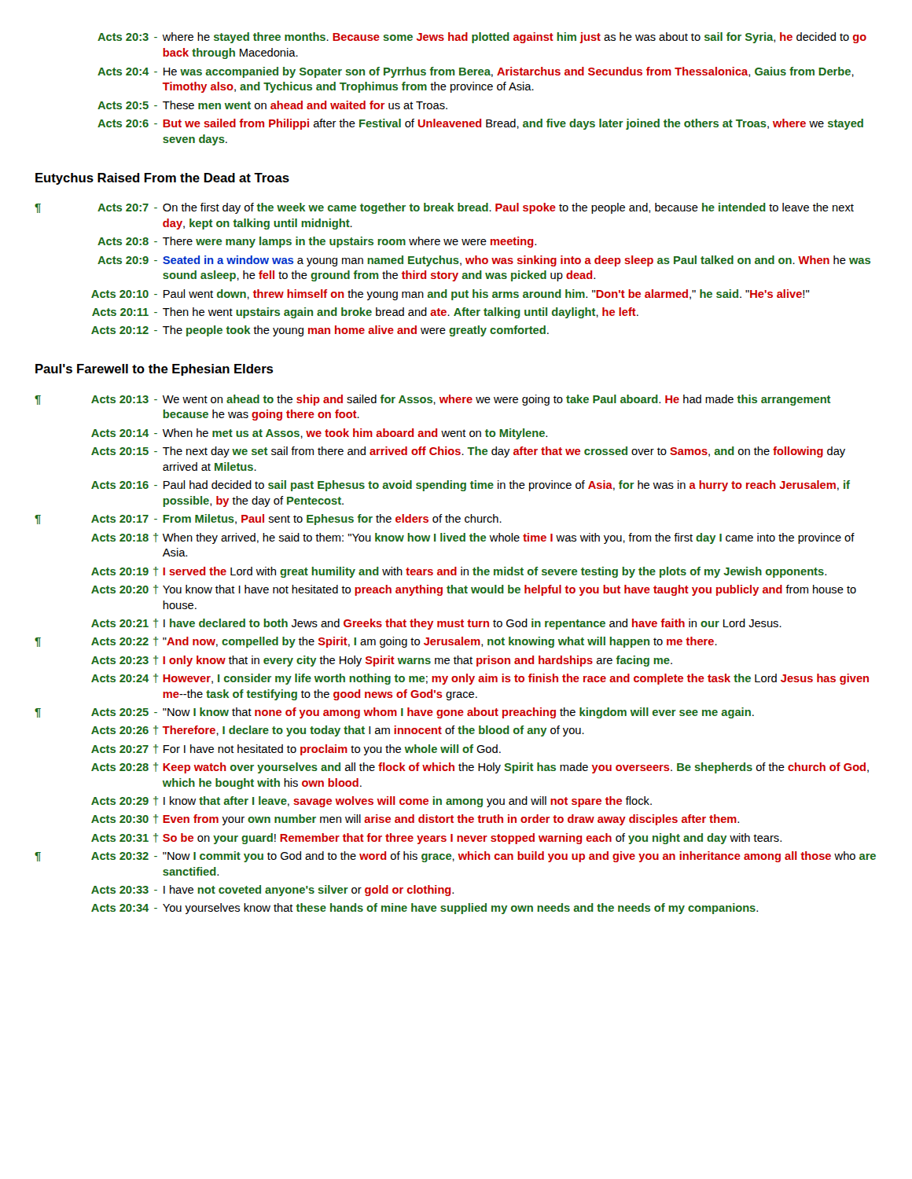| | Acts 20:3 | - | where he stayed three months . Because some Jews had plotted against him just as he was about to sail for Syria , he decided to go back through Macedonia. |
| | Acts 20:4 | - | He was accompanied by Sopater son of Pyrrhus from Berea , Aristarchus and Secundus from Thessalonica , Gaius from Derbe , Timothy also , and Tychicus and Trophimus from the province of Asia. |
| | Acts 20:5 | - | These men went on ahead and waited for us at Troas. |
| | Acts 20:6 | - | But we sailed from Philippi after the Festival of Unleavened Bread, and five days later joined the others at Troas , where we stayed seven days . |
Eutychus Raised From the Dead at Troas
| ¶ | Acts 20:7 | - | On the first day of the week we came together to break bread . Paul spoke to the people and, because he intended to leave the next day , kept on talking until midnight . |
| | Acts 20:8 | - | There were many lamps in the upstairs room where we were meeting . |
| | Acts 20:9 | - | Seated in a window was a young man named Eutychus , who was sinking into a deep sleep as Paul talked on and on . When he was sound asleep , he fell to the ground from the third story and was picked up dead . |
| | Acts 20:10 | - | Paul went down , threw himself on the young man and put his arms around him . " Don't be alarmed ," he said . " He's alive !" |
| | Acts 20:11 | - | Then he went upstairs again and broke bread and ate . After talking until daylight , he left . |
| | Acts 20:12 | - | The people took the young man home alive and were greatly comforted . |
Paul's Farewell to the Ephesian Elders
| ¶ | Acts 20:13 | - | We went on ahead to the ship and sailed for Assos , where we were going to take Paul aboard . He had made this arrangement because he was going there on foot . |
| | Acts 20:14 | - | When he met us at Assos , we took him aboard and went on to Mitylene . |
| | Acts 20:15 | - | The next day we set sail from there and arrived off Chios . The day after that we crossed over to Samos , and on the following day arrived at Miletus . |
| | Acts 20:16 | - | Paul had decided to sail past Ephesus to avoid spending time in the province of Asia , for he was in a hurry to reach Jerusalem , if possible , by the day of Pentecost . |
| ¶ | Acts 20:17 | - | From Miletus , Paul sent to Ephesus for the elders of the church. |
| | Acts 20:18 | † | When they arrived, he said to them: "You know how I lived the whole time I was with you, from the first day I came into the province of Asia. |
| | Acts 20:19 | † | I served the Lord with great humility and with tears and in the midst of severe testing by the plots of my Jewish opponents . |
| | Acts 20:20 | † | You know that I have not hesitated to preach anything that would be helpful to you but have taught you publicly and from house to house. |
| | Acts 20:21 | † | I have declared to both Jews and Greeks that they must turn to God in repentance and have faith in our Lord Jesus. |
| ¶ | Acts 20:22 | † | " And now , compelled by the Spirit , I am going to Jerusalem , not knowing what will happen to me there . |
| | Acts 20:23 | † | I only know that in every city the Holy Spirit warns me that prison and hardships are facing me . |
| | Acts 20:24 | † | However , I consider my life worth nothing to me ; my only aim is to finish the race and complete the task the Lord Jesus has given me --the task of testifying to the good news of God's grace. |
| ¶ | Acts 20:25 | - | "Now I know that none of you among whom I have gone about preaching the kingdom will ever see me again . |
| | Acts 20:26 | † | Therefore , I declare to you today that I am innocent of the blood of any of you. |
| | Acts 20:27 | † | For I have not hesitated to proclaim to you the whole will of God. |
| | Acts 20:28 | † | Keep watch over yourselves and all the flock of which the Holy Spirit has made you overseers . Be shepherds of the church of God , which he bought with his own blood . |
| | Acts 20:29 | † | I know that after I leave , savage wolves will come in among you and will not spare the flock. |
| | Acts 20:30 | † | Even from your own number men will arise and distort the truth in order to draw away disciples after them . |
| | Acts 20:31 | † | So be on your guard ! Remember that for three years I never stopped warning each of you night and day with tears. |
| ¶ | Acts 20:32 | - | "Now I commit you to God and to the word of his grace , which can build you up and give you an inheritance among all those who are sanctified . |
| | Acts 20:33 | - | I have not coveted anyone's silver or gold or clothing . |
| | Acts 20:34 | - | You yourselves know that these hands of mine have supplied my own needs and the needs of my companions . |